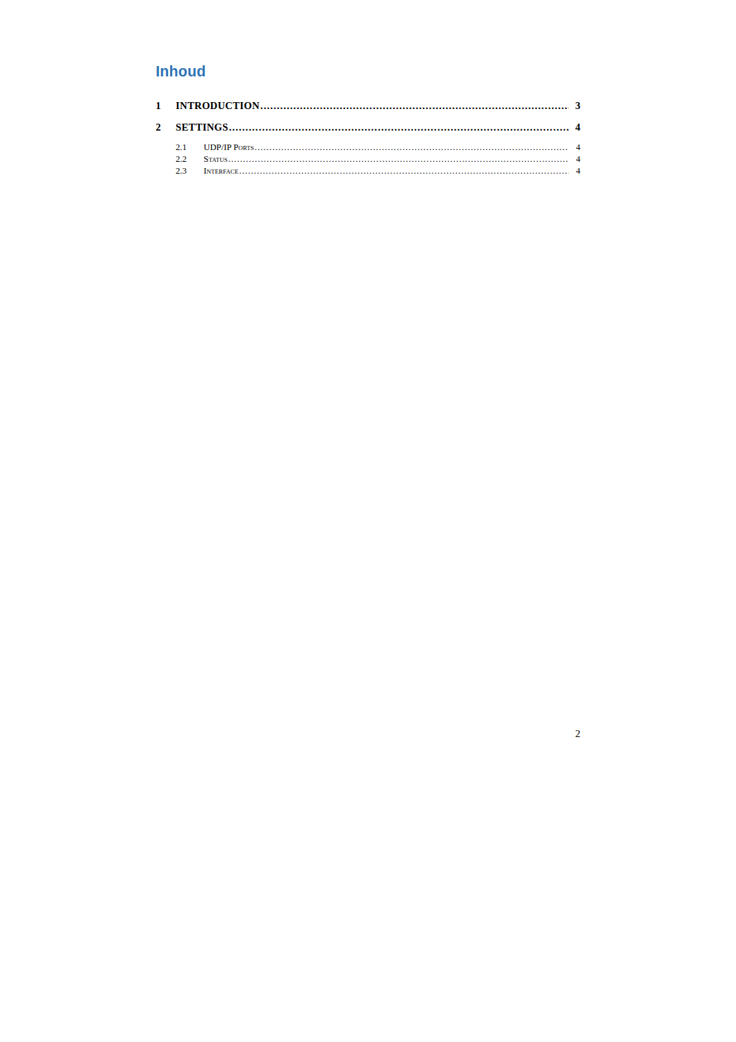Inhoud
1 INTRODUCTION .......................................................................................................................... 3
2 SETTINGS ............................................................................................................................... 4
2.1 UDP/IP Ports ................................................................................................................................. 4
2.2 Status ......................................................................................................................................... 4
2.3 Interface .................................................................................................................................... 4
2